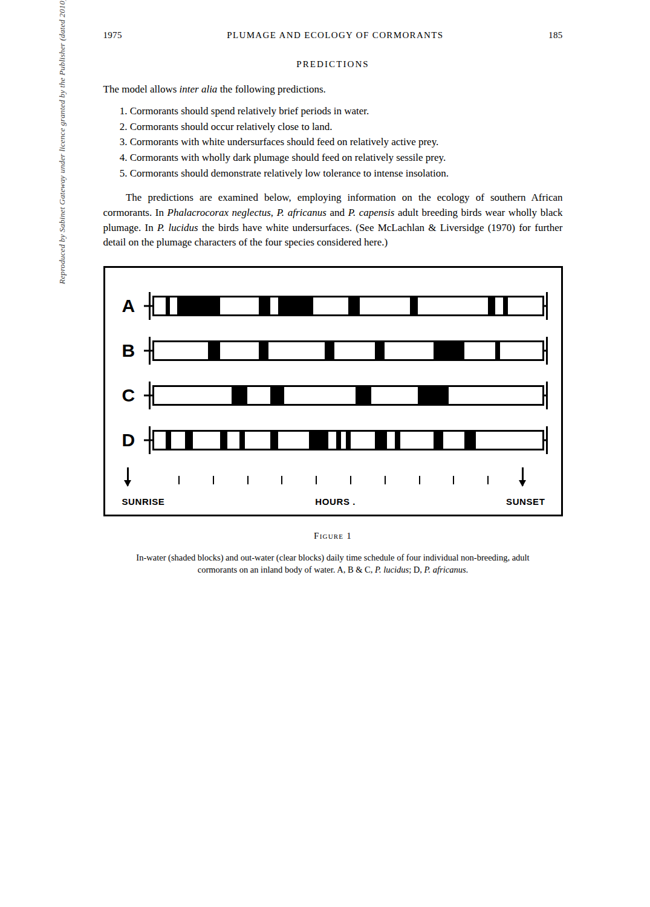Reproduced by Sabinet Gateway under licence granted by the Publisher (dated 2010).
1975 Plumage and Ecology of Cormorants 185
Predictions
The model allows inter alia the following predictions.
Cormorants should spend relatively brief periods in water.
Cormorants should occur relatively close to land.
Cormorants with white undersurfaces should feed on relatively active prey.
Cormorants with wholly dark plumage should feed on relatively sessile prey.
Cormorants should demonstrate relatively low tolerance to intense insolation.
The predictions are examined below, employing information on the ecology of southern African cormorants. In Phalacrocorax neglectus, P. africanus and P. capensis adult breeding birds wear wholly black plumage. In P. lucidus the birds have white undersurfaces. (See McLachlan & Liversidge (1970) for further detail on the plumage characters of the four species considered here.)
A
B
C
D
SUNRISE HOURS . SUNSET
Figure 1
In-water (shaded blocks) and out-water (clear blocks) daily time schedule of four individual non-breeding, adult cormorants on an inland body of water. A, B & C, P. lucidus; D, P. africanus.